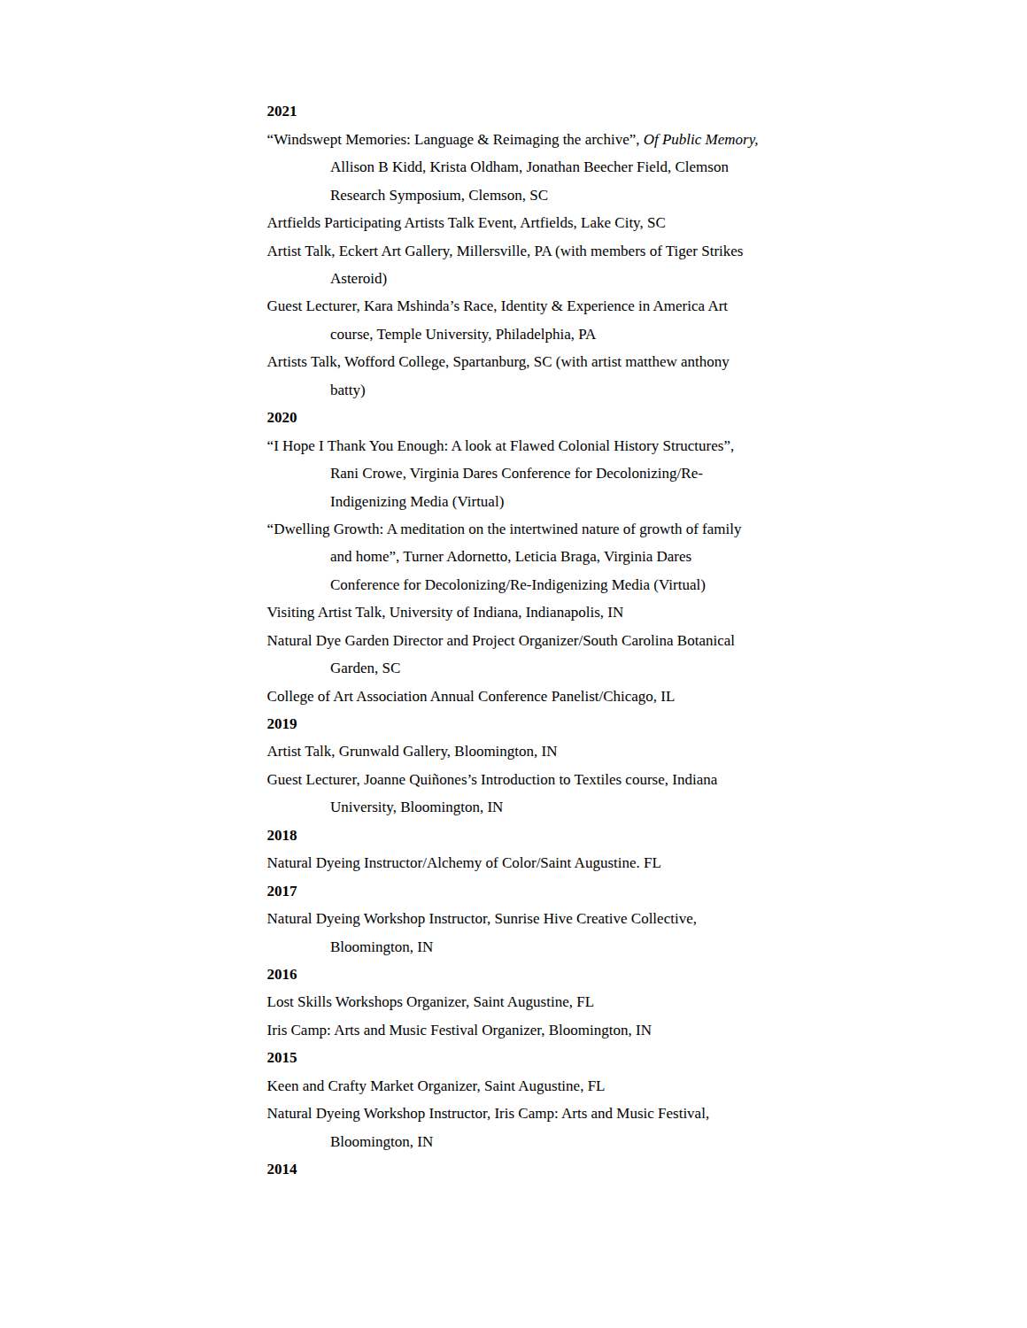2021
“Windswept Memories: Language & Reimaging the archive”, Of Public Memory, Allison B Kidd, Krista Oldham, Jonathan Beecher Field, Clemson Research Symposium, Clemson, SC
Artfields Participating Artists Talk Event, Artfields, Lake City, SC
Artist Talk, Eckert Art Gallery, Millersville, PA (with members of Tiger Strikes Asteroid)
Guest Lecturer, Kara Mshinda’s Race, Identity & Experience in America Art course, Temple University, Philadelphia, PA
Artists Talk, Wofford College, Spartanburg, SC (with artist matthew anthony batty)
2020
“I Hope I Thank You Enough: A look at Flawed Colonial History Structures”, Rani Crowe, Virginia Dares Conference for Decolonizing/Re-Indigenizing Media (Virtual)
“Dwelling Growth: A meditation on the intertwined nature of growth of family and home”, Turner Adornetto, Leticia Braga, Virginia Dares Conference for Decolonizing/Re-Indigenizing Media (Virtual)
Visiting Artist Talk, University of Indiana, Indianapolis, IN
Natural Dye Garden Director and Project Organizer/South Carolina Botanical Garden, SC
College of Art Association Annual Conference Panelist/Chicago, IL
2019
Artist Talk, Grunwald Gallery, Bloomington, IN
Guest Lecturer, Joanne Quiñones’s Introduction to Textiles course, Indiana University, Bloomington, IN
2018
Natural Dyeing Instructor/Alchemy of Color/Saint Augustine. FL
2017
Natural Dyeing Workshop Instructor, Sunrise Hive Creative Collective, Bloomington, IN
2016
Lost Skills Workshops Organizer, Saint Augustine, FL
Iris Camp: Arts and Music Festival Organizer, Bloomington, IN
2015
Keen and Crafty Market Organizer, Saint Augustine, FL
Natural Dyeing Workshop Instructor, Iris Camp: Arts and Music Festival, Bloomington, IN
2014